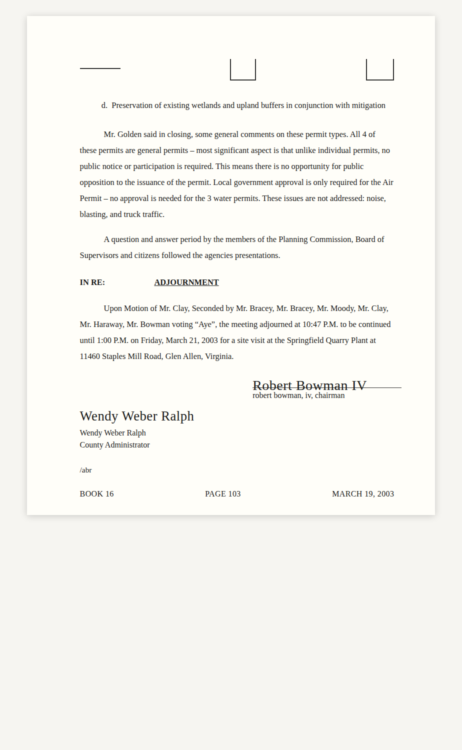d. Preservation of existing wetlands and upland buffers in conjunction with mitigation
Mr. Golden said in closing, some general comments on these permit types. All 4 of these permits are general permits – most significant aspect is that unlike individual permits, no public notice or participation is required. This means there is no opportunity for public opposition to the issuance of the permit. Local government approval is only required for the Air Permit – no approval is needed for the 3 water permits. These issues are not addressed: noise, blasting, and truck traffic.
A question and answer period by the members of the Planning Commission, Board of Supervisors and citizens followed the agencies presentations.
IN RE: ADJOURNMENT
Upon Motion of Mr. Clay, Seconded by Mr. Bracey, Mr. Bracey, Mr. Moody, Mr. Clay, Mr. Haraway, Mr. Bowman voting “Aye”, the meeting adjourned at 10:47 P.M. to be continued until 1:00 P.M. on Friday, March 21, 2003 for a site visit at the Springfield Quarry Plant at 11460 Staples Mill Road, Glen Allen, Virginia.
Robert Bowman IV
robert bowman, iv, chairman
Wendy Weber Ralph
Wendy Weber Ralph
County Administrator
/abr
BOOK 16 PAGE 103 MARCH 19, 2003